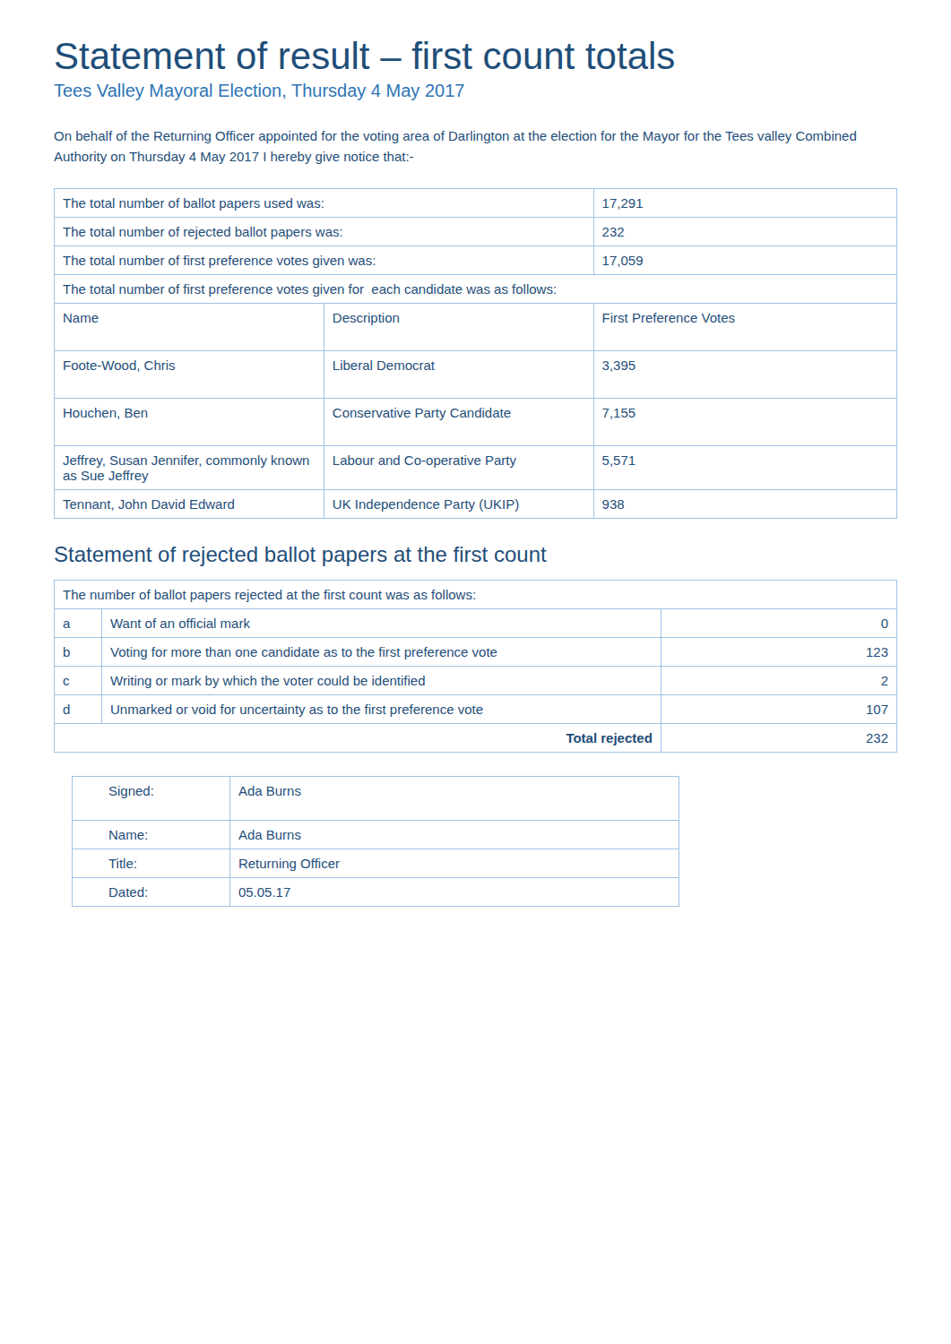Statement of result – first count totals
Tees Valley Mayoral Election, Thursday 4 May 2017
On behalf of the Returning Officer appointed for the voting area of Darlington at the election for the Mayor for the Tees valley Combined Authority on Thursday 4 May 2017 I hereby give notice that:-
| The total number of ballot papers used was: | 17,291 |
| The total number of rejected ballot papers was: | 232 |
| The total number of first preference votes given was: | 17,059 |
| The total number of first preference votes given for each candidate was as follows: |
| Name | Description | First Preference Votes |
| Foote-Wood, Chris | Liberal Democrat | 3,395 |
| Houchen, Ben | Conservative Party Candidate | 7,155 |
| Jeffrey, Susan Jennifer, commonly known as Sue Jeffrey | Labour and Co-operative Party | 5,571 |
| Tennant, John David Edward | UK Independence Party (UKIP) | 938 |
Statement of rejected ballot papers at the first count
| The number of ballot papers rejected at the first count was as follows: |
| a | Want of an official mark | 0 |
| b | Voting for more than one candidate as to the first preference vote | 123 |
| c | Writing or mark by which the voter could be identified | 2 |
| d | Unmarked or void for uncertainty as to the first preference vote | 107 |
| Total rejected | 232 |
| Signed: | Ada Burns |
| Name: | Ada Burns |
| Title: | Returning Officer |
| Dated: | 05.05.17 |